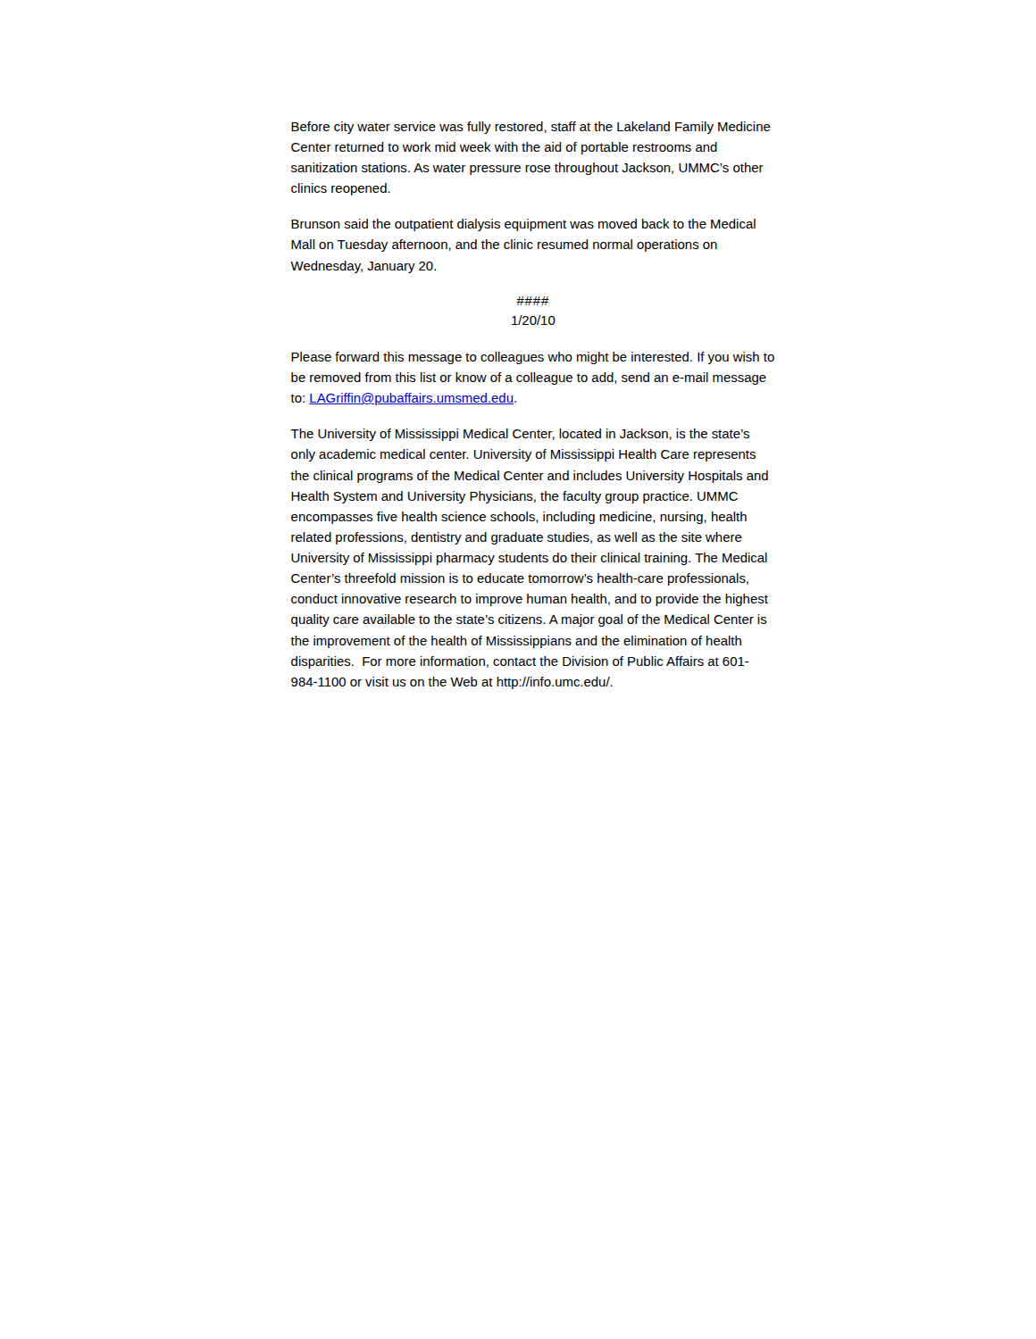Before city water service was fully restored, staff at the Lakeland Family Medicine Center returned to work mid week with the aid of portable restrooms and sanitization stations. As water pressure rose throughout Jackson, UMMC’s other clinics reopened.
Brunson said the outpatient dialysis equipment was moved back to the Medical Mall on Tuesday afternoon, and the clinic resumed normal operations on Wednesday, January 20.
####
1/20/10
Please forward this message to colleagues who might be interested. If you wish to be removed from this list or know of a colleague to add, send an e-mail message to: LAGriffin@pubaffairs.umsmed.edu.
The University of Mississippi Medical Center, located in Jackson, is the state’s only academic medical center. University of Mississippi Health Care represents the clinical programs of the Medical Center and includes University Hospitals and Health System and University Physicians, the faculty group practice. UMMC encompasses five health science schools, including medicine, nursing, health related professions, dentistry and graduate studies, as well as the site where University of Mississippi pharmacy students do their clinical training. The Medical Center’s threefold mission is to educate tomorrow’s health-care professionals, conduct innovative research to improve human health, and to provide the highest quality care available to the state’s citizens. A major goal of the Medical Center is the improvement of the health of Mississippians and the elimination of health disparities. For more information, contact the Division of Public Affairs at 601-984-1100 or visit us on the Web at http://info.umc.edu/.